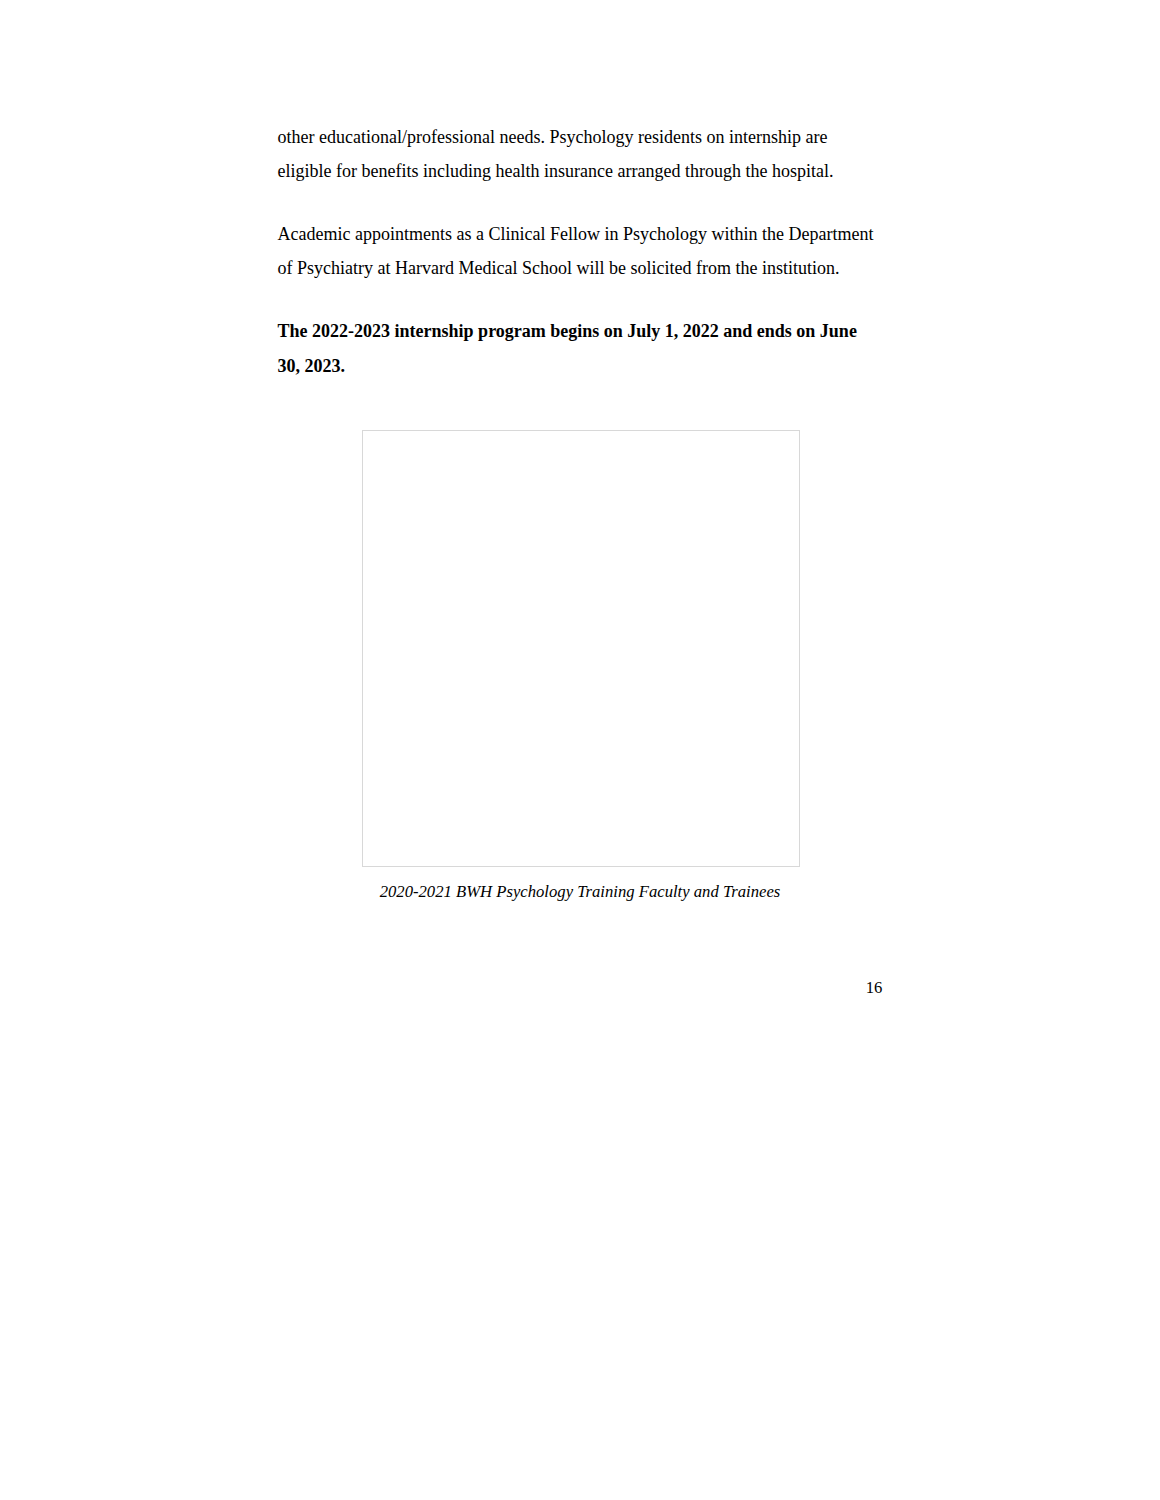other educational/professional needs. Psychology residents on internship are eligible for benefits including health insurance arranged through the hospital.
Academic appointments as a Clinical Fellow in Psychology within the Department of Psychiatry at Harvard Medical School will be solicited from the institution.
The 2022-2023 internship program begins on July 1, 2022 and ends on June 30, 2023.
2020-2021 BWH Psychology Training Faculty and Trainees
16